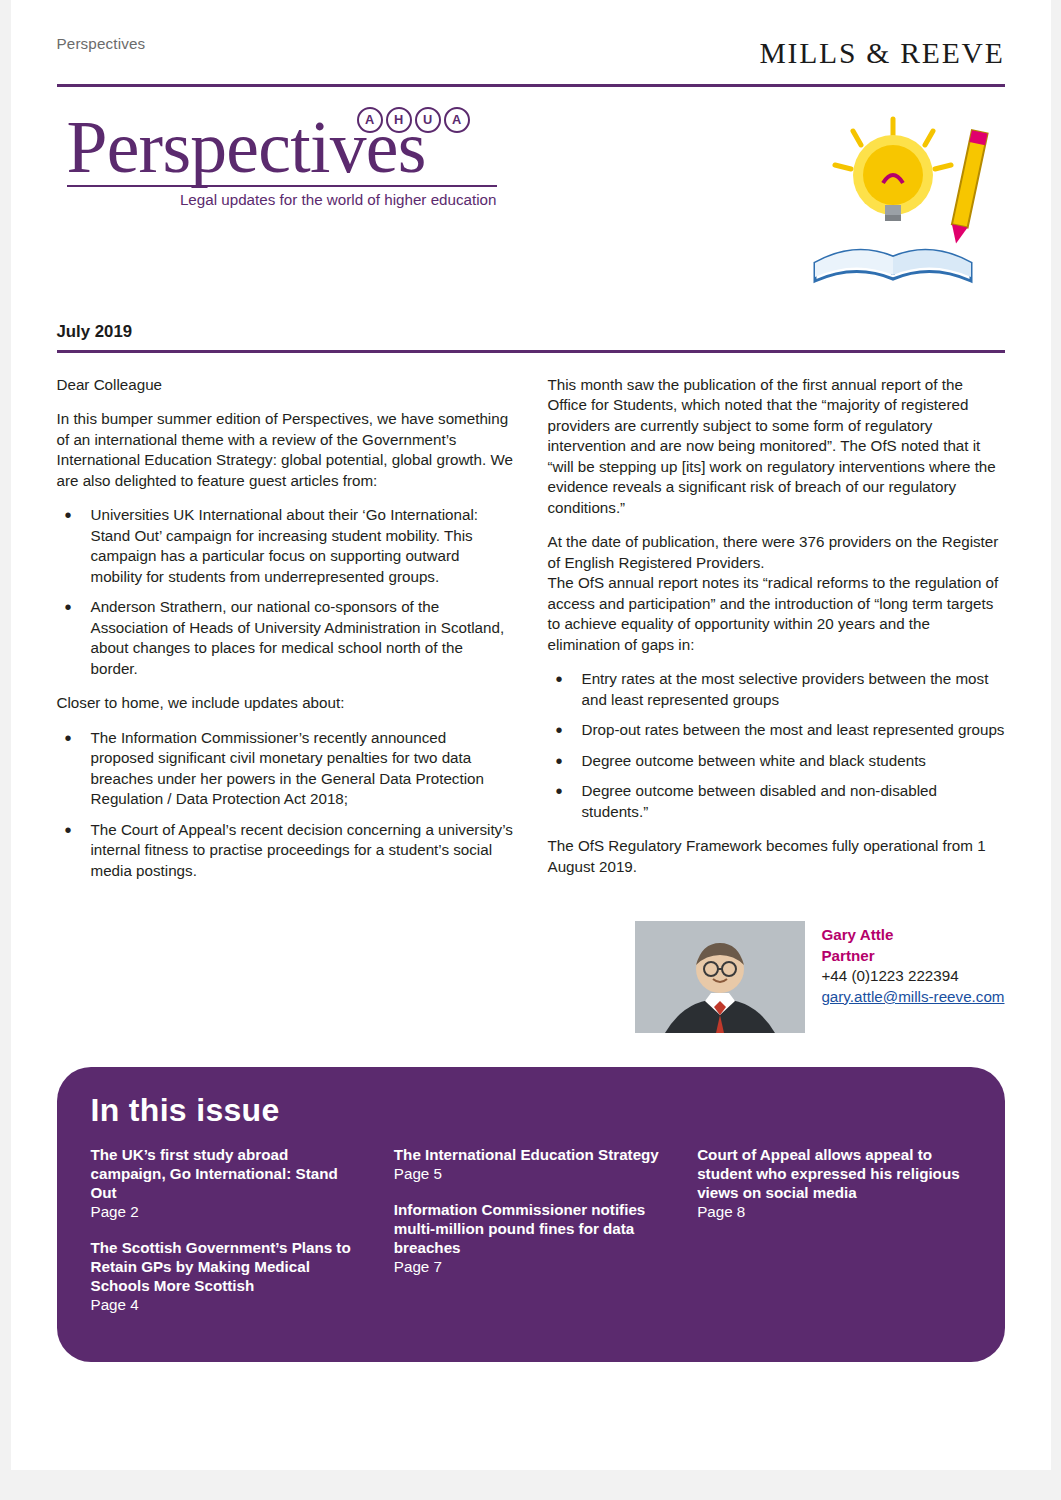Perspectives
MILLS & REEVE
Perspectives
AHUA
Legal updates for the world of higher education
July 2019
Dear Colleague
In this bumper summer edition of Perspectives, we have something of an international theme with a review of the Government’s International Education Strategy: global potential, global growth. We are also delighted to feature guest articles from:
Universities UK International about their ‘Go International: Stand Out’ campaign for increasing student mobility. This campaign has a particular focus on supporting outward mobility for students from underrepresented groups.
Anderson Strathern, our national co-sponsors of the Association of Heads of University Administration in Scotland, about changes to places for medical school north of the border.
Closer to home, we include updates about:
The Information Commissioner’s recently announced proposed significant civil monetary penalties for two data breaches under her powers in the General Data Protection Regulation / Data Protection Act 2018;
The Court of Appeal’s recent decision concerning a university’s internal fitness to practise proceedings for a student’s social media postings.
This month saw the publication of the first annual report of the Office for Students, which noted that the “majority of registered providers are currently subject to some form of regulatory intervention and are now being monitored”. The OfS noted that it “will be stepping up [its] work on regulatory interventions where the evidence reveals a significant risk of breach of our regulatory conditions.”
At the date of publication, there were 376 providers on the Register of English Registered Providers.
The OfS annual report notes its “radical reforms to the regulation of access and participation” and the introduction of “long term targets to achieve equality of opportunity within 20 years and the elimination of gaps in:
Entry rates at the most selective providers between the most and least represented groups
Drop-out rates between the most and least represented groups
Degree outcome between white and black students
Degree outcome between disabled and non-disabled students.”
The OfS Regulatory Framework becomes fully operational from 1 August 2019.
Gary Attle
Partner
+44 (0)1223 222394
gary.attle@mills-reeve.com
In this issue
The UK’s first study abroad campaign, Go International: Stand Out
Page 2
The Scottish Government’s Plans to Retain GPs by Making Medical Schools More Scottish
Page 4
The International Education Strategy
Page 5
Information Commissioner notifies multi-million pound fines for data breaches
Page 7
Court of Appeal allows appeal to student who expressed his religious views on social media
Page 8